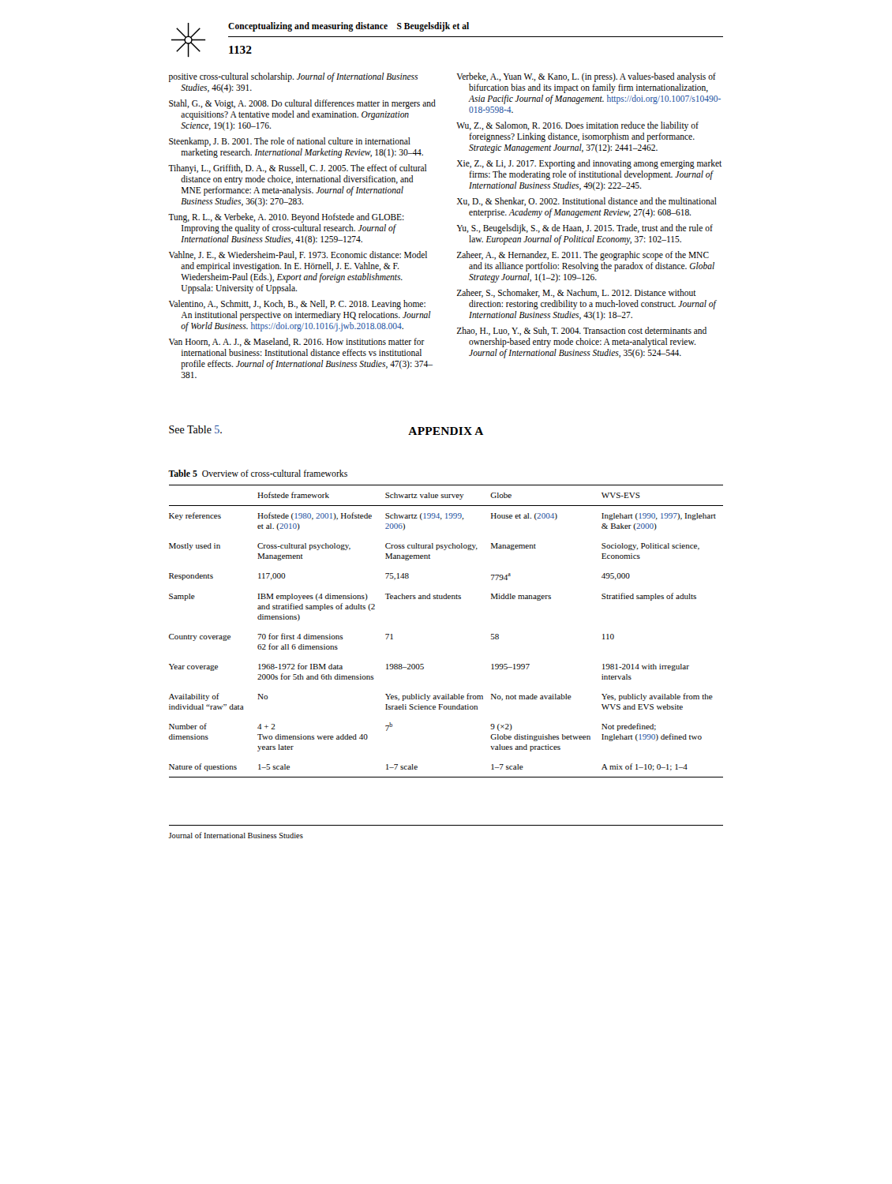Conceptualizing and measuring distance S Beugelsdijk et al
1132
positive cross-cultural scholarship. Journal of International Business Studies, 46(4): 391.
Stahl, G., & Voigt, A. 2008. Do cultural differences matter in mergers and acquisitions? A tentative model and examination. Organization Science, 19(1): 160–176.
Steenkamp, J. B. 2001. The role of national culture in international marketing research. International Marketing Review, 18(1): 30–44.
Tihanyi, L., Griffith, D. A., & Russell, C. J. 2005. The effect of cultural distance on entry mode choice, international diversification, and MNE performance: A meta-analysis. Journal of International Business Studies, 36(3): 270–283.
Tung, R. L., & Verbeke, A. 2010. Beyond Hofstede and GLOBE: Improving the quality of cross-cultural research. Journal of International Business Studies, 41(8): 1259–1274.
Vahlne, J. E., & Wiedersheim-Paul, F. 1973. Economic distance: Model and empirical investigation. In E. Hörnell, J. E. Vahlne, & F. Wiedersheim-Paul (Eds.), Export and foreign establishments. Uppsala: University of Uppsala.
Valentino, A., Schmitt, J., Koch, B., & Nell, P. C. 2018. Leaving home: An institutional perspective on intermediary HQ relocations. Journal of World Business. https://doi.org/10.1016/j.jwb.2018.08.004.
Van Hoorn, A. A. J., & Maseland, R. 2016. How institutions matter for international business: Institutional distance effects vs institutional profile effects. Journal of International Business Studies, 47(3): 374–381.
Verbeke, A., Yuan W., & Kano, L. (in press). A values-based analysis of bifurcation bias and its impact on family firm internationalization, Asia Pacific Journal of Management. https://doi.org/10.1007/s10490-018-9598-4.
Wu, Z., & Salomon, R. 2016. Does imitation reduce the liability of foreignness? Linking distance, isomorphism and performance. Strategic Management Journal, 37(12): 2441–2462.
Xie, Z., & Li, J. 2017. Exporting and innovating among emerging market firms: The moderating role of institutional development. Journal of International Business Studies, 49(2): 222–245.
Xu, D., & Shenkar, O. 2002. Institutional distance and the multinational enterprise. Academy of Management Review, 27(4): 608–618.
Yu, S., Beugelsdijk, S., & de Haan, J. 2015. Trade, trust and the rule of law. European Journal of Political Economy, 37: 102–115.
Zaheer, A., & Hernandez, E. 2011. The geographic scope of the MNC and its alliance portfolio: Resolving the paradox of distance. Global Strategy Journal, 1(1–2): 109–126.
Zaheer, S., Schomaker, M., & Nachum, L. 2012. Distance without direction: restoring credibility to a much-loved construct. Journal of International Business Studies, 43(1): 18–27.
Zhao, H., Luo, Y., & Suh, T. 2004. Transaction cost determinants and ownership-based entry mode choice: A meta-analytical review. Journal of International Business Studies, 35(6): 524–544.
See Table 5.
APPENDIX A
Table 5 Overview of cross-cultural frameworks
| | Hofstede framework | Schwartz value survey | Globe | WVS-EVS |
| --- | --- | --- | --- | --- |
| Key references | Hofstede ( 1980 , 2001 ), Hofstede et al. ( 2010 ) | Schwartz ( 1994 , 1999 , 2006 ) | House et al. ( 2004 ) | Inglehart ( 1990 , 1997 ), Inglehart & Baker ( 2000 ) |
| Mostly used in | Cross-cultural psychology, Management | Cross cultural psychology, Management | Management | Sociology, Political science, Economics |
| Respondents | 117,000 | 75,148 | 7794 a | 495,000 |
| Sample | IBM employees (4 dimensions) and stratified samples of adults (2 dimensions) | Teachers and students | Middle managers | Stratified samples of adults |
| Country coverage | 70 for first 4 dimensions 62 for all 6 dimensions | 71 | 58 | 110 |
| Year coverage | 1968-1972 for IBM data 2000s for 5th and 6th dimensions | 1988–2005 | 1995–1997 | 1981-2014 with irregular intervals |
| Availability of individual “raw” data | No | Yes, publicly available from Israeli Science Foundation | No, not made available | Yes, publicly available from the WVS and EVS website |
| Number of dimensions | 4 + 2 Two dimensions were added 40 years later | 7 b | 9 (×2) Globe distinguishes between values and practices | Not predefined; Inglehart ( 1990 ) defined two |
| Nature of questions | 1–5 scale | 1–7 scale | 1–7 scale | A mix of 1–10; 0–1; 1–4 |
Journal of International Business Studies